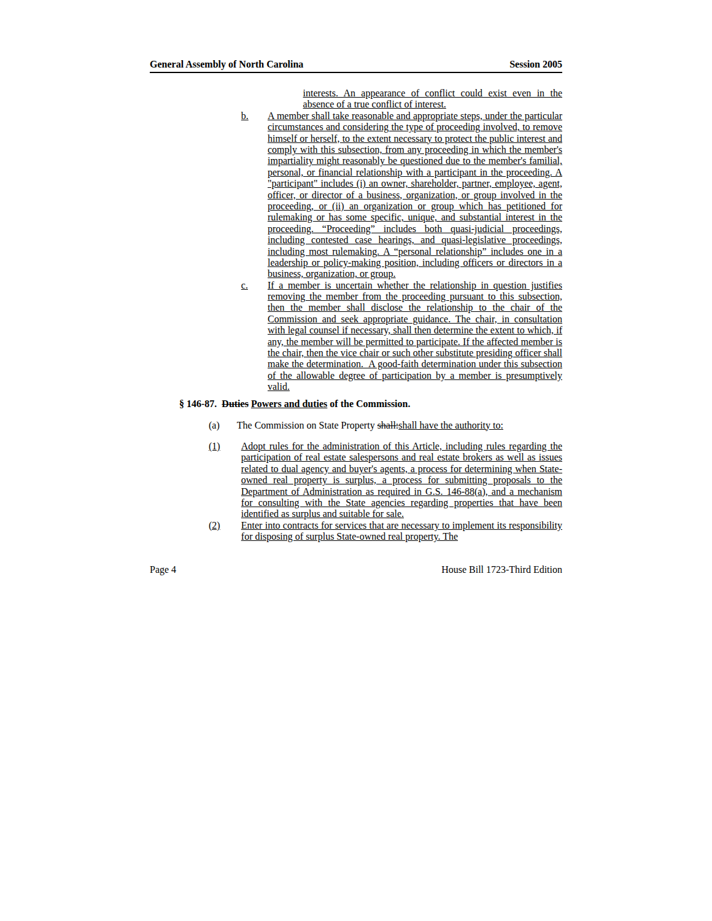General Assembly of North Carolina Session 2005
interests. An appearance of conflict could exist even in the absence of a true conflict of interest.
b. A member shall take reasonable and appropriate steps, under the particular circumstances and considering the type of proceeding involved, to remove himself or herself, to the extent necessary to protect the public interest and comply with this subsection, from any proceeding in which the member's impartiality might reasonably be questioned due to the member's familial, personal, or financial relationship with a participant in the proceeding. A "participant" includes (i) an owner, shareholder, partner, employee, agent, officer, or director of a business, organization, or group involved in the proceeding, or (ii) an organization or group which has petitioned for rulemaking or has some specific, unique, and substantial interest in the proceeding. “Proceeding” includes both quasi-judicial proceedings, including contested case hearings, and quasi-legislative proceedings, including most rulemaking. A “personal relationship” includes one in a leadership or policy-making position, including officers or directors in a business, organization, or group.
c. If a member is uncertain whether the relationship in question justifies removing the member from the proceeding pursuant to this subsection, then the member shall disclose the relationship to the chair of the Commission and seek appropriate guidance. The chair, in consultation with legal counsel if necessary, shall then determine the extent to which, if any, the member will be permitted to participate. If the affected member is the chair, then the vice chair or such other substitute presiding officer shall make the determination. A good-faith determination under this subsection of the allowable degree of participation by a member is presumptively valid.
§ 146-87. Duties Powers and duties of the Commission.
(a) The Commission on State Property shall:shall have the authority to:
(1) Adopt rules for the administration of this Article, including rules regarding the participation of real estate salespersons and real estate brokers as well as issues related to dual agency and buyer's agents, a process for determining when State-owned real property is surplus, a process for submitting proposals to the Department of Administration as required in G.S. 146-88(a), and a mechanism for consulting with the State agencies regarding properties that have been identified as surplus and suitable for sale.
(2) Enter into contracts for services that are necessary to implement its responsibility for disposing of surplus State-owned real property. The
Page 4 House Bill 1723-Third Edition